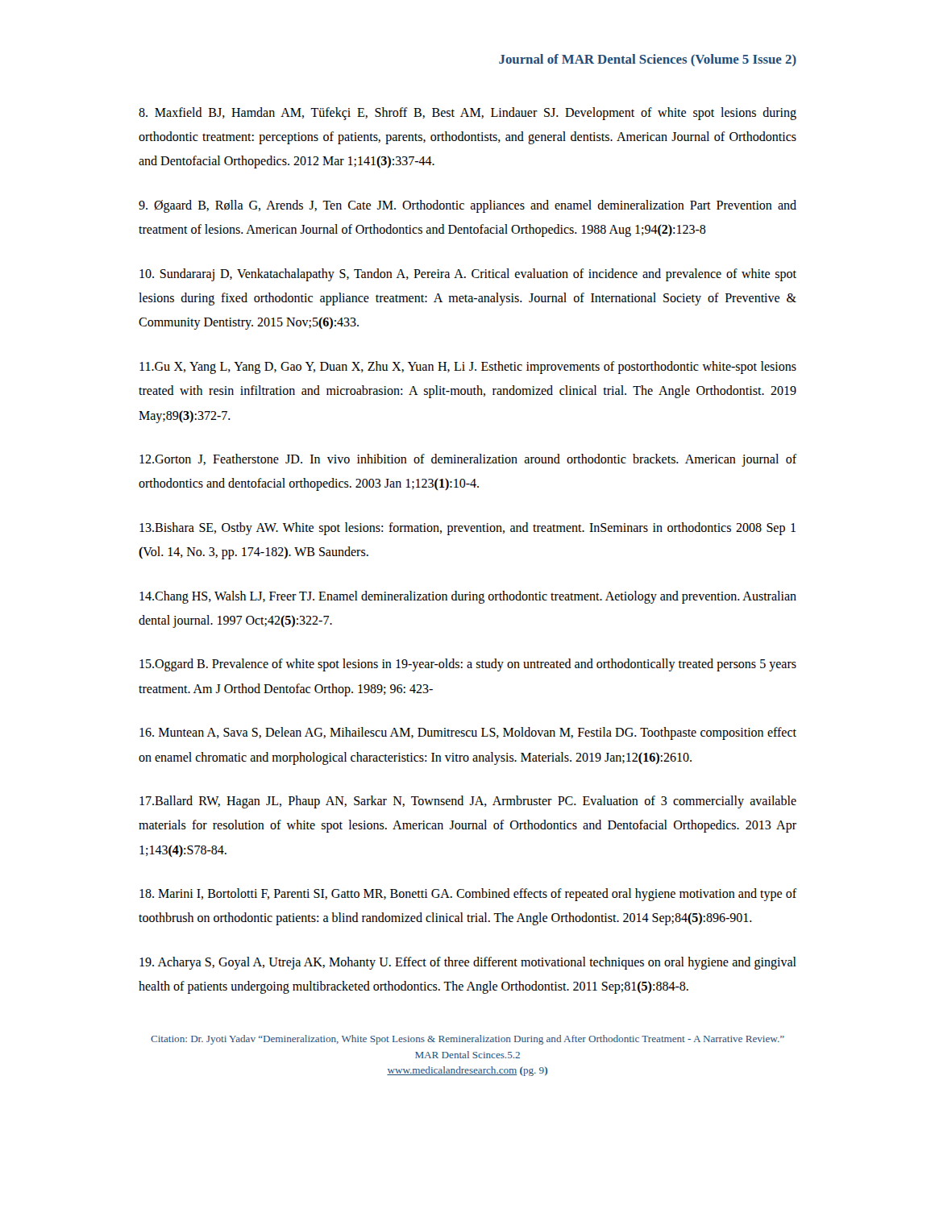Journal of MAR Dental Sciences (Volume 5 Issue 2)
8. Maxfield BJ, Hamdan AM, Tüfekçi E, Shroff B, Best AM, Lindauer SJ. Development of white spot lesions during orthodontic treatment: perceptions of patients, parents, orthodontists, and general dentists. American Journal of Orthodontics and Dentofacial Orthopedics. 2012 Mar 1;141(3):337-44.
9. Øgaard B, Rølla G, Arends J, Ten Cate JM. Orthodontic appliances and enamel demineralization Part Prevention and treatment of lesions. American Journal of Orthodontics and Dentofacial Orthopedics. 1988 Aug 1;94(2):123-8
10. Sundararaj D, Venkatachalapathy S, Tandon A, Pereira A. Critical evaluation of incidence and prevalence of white spot lesions during fixed orthodontic appliance treatment: A meta-analysis. Journal of International Society of Preventive & Community Dentistry. 2015 Nov;5(6):433.
11. Gu X, Yang L, Yang D, Gao Y, Duan X, Zhu X, Yuan H, Li J. Esthetic improvements of postorthodontic white-spot lesions treated with resin infiltration and microabrasion: A split-mouth, randomized clinical trial. The Angle Orthodontist. 2019 May;89(3):372-7.
12. Gorton J, Featherstone JD. In vivo inhibition of demineralization around orthodontic brackets. American journal of orthodontics and dentofacial orthopedics. 2003 Jan 1;123(1):10-4.
13. Bishara SE, Ostby AW. White spot lesions: formation, prevention, and treatment. InSeminars in orthodontics 2008 Sep 1 (Vol. 14, No. 3, pp. 174-182). WB Saunders.
14. Chang HS, Walsh LJ, Freer TJ. Enamel demineralization during orthodontic treatment. Aetiology and prevention. Australian dental journal. 1997 Oct;42(5):322-7.
15. Oggard B. Prevalence of white spot lesions in 19-year-olds: a study on untreated and orthodontically treated persons 5 years treatment. Am J Orthod Dentofac Orthop. 1989; 96: 423-
16. Muntean A, Sava S, Delean AG, Mihailescu AM, Dumitrescu LS, Moldovan M, Festila DG. Toothpaste composition effect on enamel chromatic and morphological characteristics: In vitro analysis. Materials. 2019 Jan;12(16):2610.
17. Ballard RW, Hagan JL, Phaup AN, Sarkar N, Townsend JA, Armbruster PC. Evaluation of 3 commercially available materials for resolution of white spot lesions. American Journal of Orthodontics and Dentofacial Orthopedics. 2013 Apr 1;143(4):S78-84.
18. Marini I, Bortolotti F, Parenti SI, Gatto MR, Bonetti GA. Combined effects of repeated oral hygiene motivation and type of toothbrush on orthodontic patients: a blind randomized clinical trial. The Angle Orthodontist. 2014 Sep;84(5):896-901.
19. Acharya S, Goyal A, Utreja AK, Mohanty U. Effect of three different motivational techniques on oral hygiene and gingival health of patients undergoing multibracketed orthodontics. The Angle Orthodontist. 2011 Sep;81(5):884-8.
Citation: Dr. Jyoti Yadav “Demineralization, White Spot Lesions & Remineralization During and After Orthodontic Treatment - A Narrative Review.” MAR Dental Scinces.5.2
www.medicalandresearch.com (pg. 9)